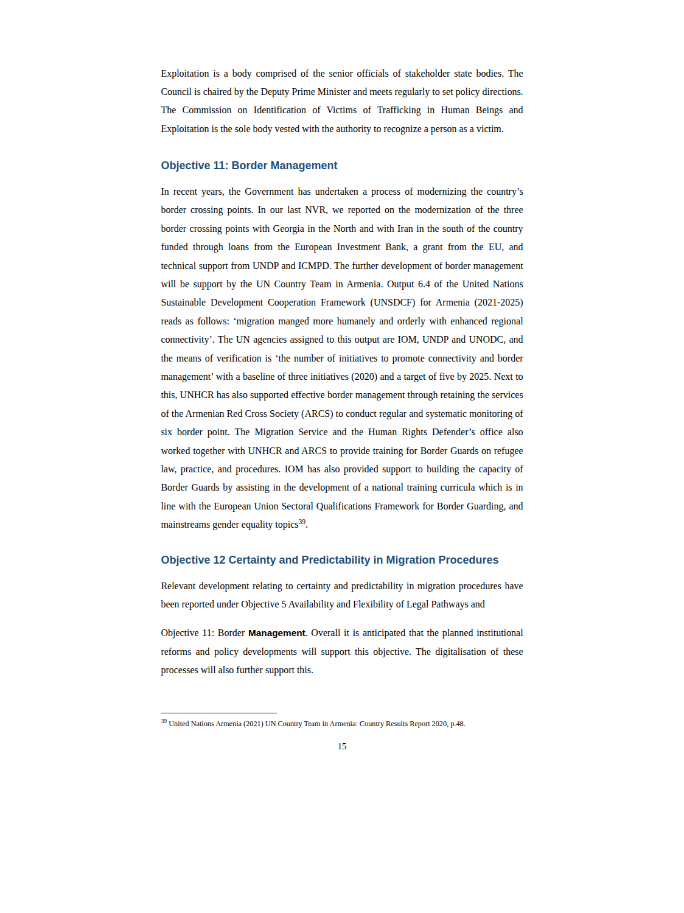Exploitation is a body comprised of the senior officials of stakeholder state bodies. The Council is chaired by the Deputy Prime Minister and meets regularly to set policy directions. The Commission on Identification of Victims of Trafficking in Human Beings and Exploitation is the sole body vested with the authority to recognize a person as a victim.
Objective 11: Border Management
In recent years, the Government has undertaken a process of modernizing the country’s border crossing points. In our last NVR, we reported on the modernization of the three border crossing points with Georgia in the North and with Iran in the south of the country funded through loans from the European Investment Bank, a grant from the EU, and technical support from UNDP and ICMPD. The further development of border management will be support by the UN Country Team in Armenia. Output 6.4 of the United Nations Sustainable Development Cooperation Framework (UNSDCF) for Armenia (2021-2025) reads as follows: ‘migration manged more humanely and orderly with enhanced regional connectivity’. The UN agencies assigned to this output are IOM, UNDP and UNODC, and the means of verification is ‘the number of initiatives to promote connectivity and border management’ with a baseline of three initiatives (2020) and a target of five by 2025. Next to this, UNHCR has also supported effective border management through retaining the services of the Armenian Red Cross Society (ARCS) to conduct regular and systematic monitoring of six border point. The Migration Service and the Human Rights Defender’s office also worked together with UNHCR and ARCS to provide training for Border Guards on refugee law, practice, and procedures. IOM has also provided support to building the capacity of Border Guards by assisting in the development of a national training curricula which is in line with the European Union Sectoral Qualifications Framework for Border Guarding, and mainstreams gender equality topics39.
Objective 12 Certainty and Predictability in Migration Procedures
Relevant development relating to certainty and predictability in migration procedures have been reported under Objective 5 Availability and Flexibility of Legal Pathways and
Objective 11: Border Management. Overall it is anticipated that the planned institutional reforms and policy developments will support this objective. The digitalisation of these processes will also further support this.
39 United Nations Armenia (2021) UN Country Team in Armenia: Country Results Report 2020, p.48.
15